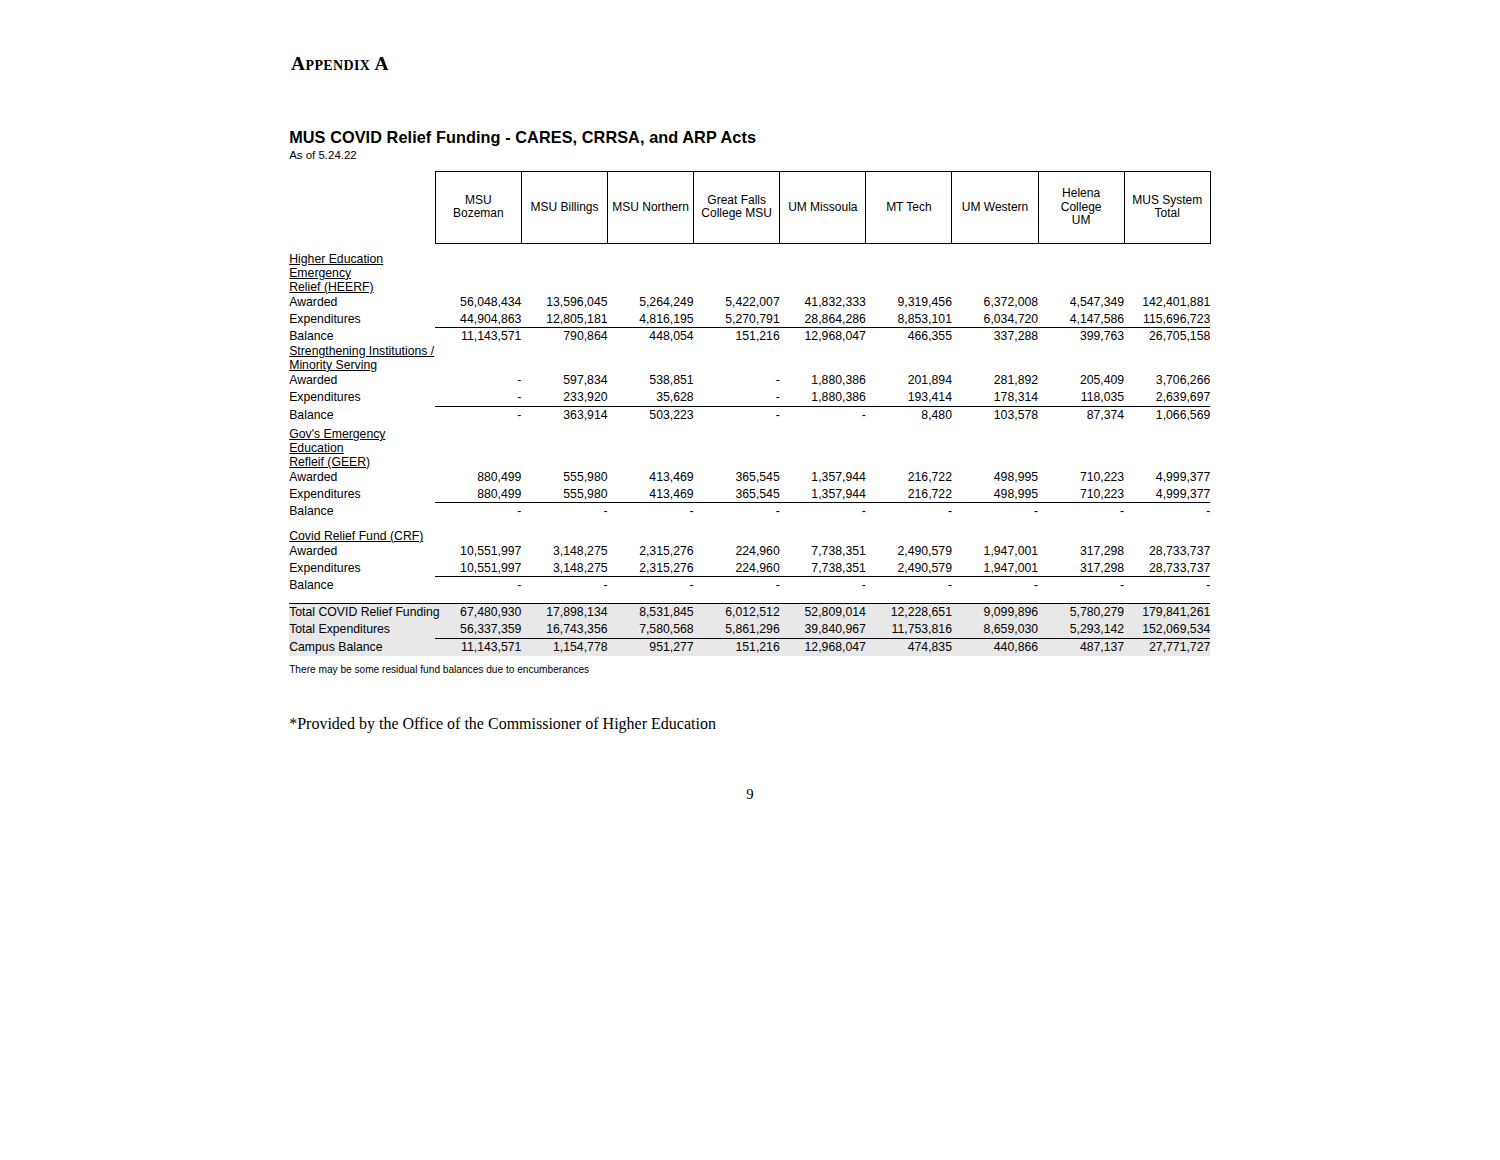Appendix A
MUS COVID Relief Funding - CARES, CRRSA, and ARP Acts
As of 5.24.22
| | MSU Bozeman | MSU Billings | MSU Northern | Great Falls College MSU | UM Missoula | MT Tech | UM Western | Helena College UM | MUS System Total |
| --- | --- | --- | --- | --- | --- | --- | --- | --- | --- |
| Higher Education Emergency Relief (HEERF) | |
| Awarded | 56,048,434 | 13,596,045 | 5,264,249 | 5,422,007 | 41,832,333 | 9,319,456 | 6,372,008 | 4,547,349 | 142,401,881 |
| Expenditures | 44,904,863 | 12,805,181 | 4,816,195 | 5,270,791 | 28,864,286 | 8,853,101 | 6,034,720 | 4,147,586 | 115,696,723 |
| Balance | 11,143,571 | 790,864 | 448,054 | 151,216 | 12,968,047 | 466,355 | 337,288 | 399,763 | 26,705,158 |
| Strengthening Institutions / Minority Serving | |
| Awarded | - | 597,834 | 538,851 | - | 1,880,386 | 201,894 | 281,892 | 205,409 | 3,706,266 |
| Expenditures | - | 233,920 | 35,628 | - | 1,880,386 | 193,414 | 178,314 | 118,035 | 2,639,697 |
| Balance | - | 363,914 | 503,223 | - | - | 8,480 | 103,578 | 87,374 | 1,066,569 |
| Gov's Emergency Education Refleif (GEER) | |
| Awarded | 880,499 | 555,980 | 413,469 | 365,545 | 1,357,944 | 216,722 | 498,995 | 710,223 | 4,999,377 |
| Expenditures | 880,499 | 555,980 | 413,469 | 365,545 | 1,357,944 | 216,722 | 498,995 | 710,223 | 4,999,377 |
| Balance | - | - | - | - | - | - | - | - | - |
| Covid Relief Fund (CRF) | |
| Awarded | 10,551,997 | 3,148,275 | 2,315,276 | 224,960 | 7,738,351 | 2,490,579 | 1,947,001 | 317,298 | 28,733,737 |
| Expenditures | 10,551,997 | 3,148,275 | 2,315,276 | 224,960 | 7,738,351 | 2,490,579 | 1,947,001 | 317,298 | 28,733,737 |
| Balance | - | - | - | - | - | - | - | - | - |
| Total COVID Relief Funding | 67,480,930 | 17,898,134 | 8,531,845 | 6,012,512 | 52,809,014 | 12,228,651 | 9,099,896 | 5,780,279 | 179,841,261 |
| Total Expenditures | 56,337,359 | 16,743,356 | 7,580,568 | 5,861,296 | 39,840,967 | 11,753,816 | 8,659,030 | 5,293,142 | 152,069,534 |
| Campus Balance | 11,143,571 | 1,154,778 | 951,277 | 151,216 | 12,968,047 | 474,835 | 440,866 | 487,137 | 27,771,727 |
There may be some residual fund balances due to encumberances
*Provided by the Office of the Commissioner of Higher Education
9